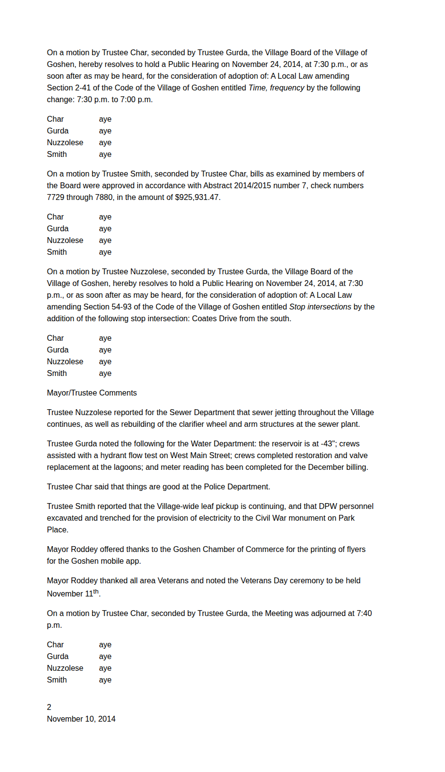On a motion by Trustee Char, seconded by Trustee Gurda, the Village Board of the Village of Goshen, hereby resolves to hold a Public Hearing on November 24, 2014, at 7:30 p.m., or as soon after as may be heard, for the consideration of adoption of: A Local Law amending Section 2-41 of the Code of the Village of Goshen entitled Time, frequency by the following change: 7:30 p.m. to 7:00 p.m.
| Char | aye |
| Gurda | aye |
| Nuzzolese | aye |
| Smith | aye |
On a motion by Trustee Smith, seconded by Trustee Char, bills as examined by members of the Board were approved in accordance with Abstract 2014/2015 number 7, check numbers 7729 through 7880, in the amount of $925,931.47.
| Char | aye |
| Gurda | aye |
| Nuzzolese | aye |
| Smith | aye |
On a motion by Trustee Nuzzolese, seconded by Trustee Gurda, the Village Board of the Village of Goshen, hereby resolves to hold a Public Hearing on November 24, 2014, at 7:30 p.m., or as soon after as may be heard, for the consideration of adoption of: A Local Law amending Section 54-93 of the Code of the Village of Goshen entitled Stop intersections by the addition of the following stop intersection: Coates Drive from the south.
| Char | aye |
| Gurda | aye |
| Nuzzolese | aye |
| Smith | aye |
Mayor/Trustee Comments
Trustee Nuzzolese reported for the Sewer Department that sewer jetting throughout the Village continues, as well as rebuilding of the clarifier wheel and arm structures at the sewer plant.
Trustee Gurda noted the following for the Water Department: the reservoir is at -43"; crews assisted with a hydrant flow test on West Main Street; crews completed restoration and valve replacement at the lagoons; and meter reading has been completed for the December billing.
Trustee Char said that things are good at the Police Department.
Trustee Smith reported that the Village-wide leaf pickup is continuing, and that DPW personnel excavated and trenched for the provision of electricity to the Civil War monument on Park Place.
Mayor Roddey offered thanks to the Goshen Chamber of Commerce for the printing of flyers for the Goshen mobile app.
Mayor Roddey thanked all area Veterans and noted the Veterans Day ceremony to be held November 11th.
On a motion by Trustee Char, seconded by Trustee Gurda, the Meeting was adjourned at 7:40 p.m.
| Char | aye |
| Gurda | aye |
| Nuzzolese | aye |
| Smith | aye |
2
November 10, 2014